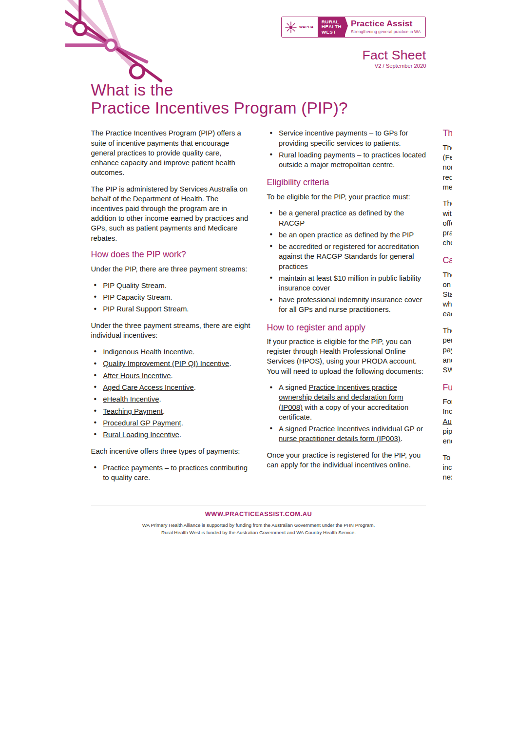WAPHA
RURAL HEALTH WEST
Practice Assist
Strengthening general practice in WA
Fact Sheet
V2 / September 2020
What is the
Practice Incentives Program (PIP)?
The Practice Incentives Program (PIP) offers a suite of incentive payments that encourage general practices to provide quality care, enhance capacity and improve patient health outcomes.
The PIP is administered by Services Australia on behalf of the Department of Health. The incentives paid through the program are in addition to other income earned by practices and GPs, such as patient payments and Medicare rebates.
How does the PIP work?
Under the PIP, there are three payment streams:
PIP Quality Stream.
PIP Capacity Stream.
PIP Rural Support Stream.
Under the three payment streams, there are eight individual incentives:
Indigenous Health Incentive.
Quality Improvement (PIP QI) Incentive.
After Hours Incentive.
Aged Care Access Incentive.
eHealth Incentive.
Teaching Payment.
Procedural GP Payment.
Rural Loading Incentive.
Each incentive offers three types of payments:
Practice payments – to practices contributing to quality care.
Service incentive payments – to GPs for providing specific services to patients.
Rural loading payments – to practices located outside a major metropolitan centre.
Eligibility criteria
To be eligible for the PIP, your practice must:
be a general practice as defined by the RACGP
be an open practice as defined by the PIP
be accredited or registered for accreditation against the RACGP Standards for general practices
maintain at least $10 million in public liability insurance cover
have professional indemnity insurance cover for all GPs and nurse practitioners.
How to register and apply
If your practice is eligible for the PIP, you can register through Health Professional Online Services (HPOS), using your PRODA account. You will need to upload the following documents:
A signed Practice Incentives practice ownership details and declaration form (IP008) with a copy of your accreditation certificate.
A signed Practice Incentives individual GP or nurse practitioner details form (IP003).
Once your practice is registered for the PIP, you can apply for the individual incentives online.
The PIP payments
The PIP payments are paid each quarter (February, May, August and November) into your nominated bank account when all the requirements for the entire quarter have been met.
The payments are intended to support practices with purchasing equipment, upgrading facilities or offering additional payments to doctors. However, practices can spend the payments any way they choose and the usual taxation rules apply.
Calculation of payments
The PIP practice payments are calculated based on a measure of practice size known as the Standardised Whole Patient Equivalent (SWPE), which represents the fraction of care provided to each patient, weighted for age and gender.
The SWPE reference period is a rolling 12 month period commencing 16 months prior to the payment quarter. MBS services provided by GPs and nurse practitioners are included in the SWPE.
Further information
For more information about the Practice Incentives Program (PIP), visit the Services Australia website, email pip@servicesaustralia.gov.au or call the PIP enquiry line on 1800 222 032.
To find out more about the eight practice incentives and payments, refer to the table on the next page.
WWW.PRACTICEASSIST.COM.AU
WA Primary Health Alliance is supported by funding from the Australian Government under the PHN Program.
Rural Health West is funded by the Australian Government and WA Country Health Service.